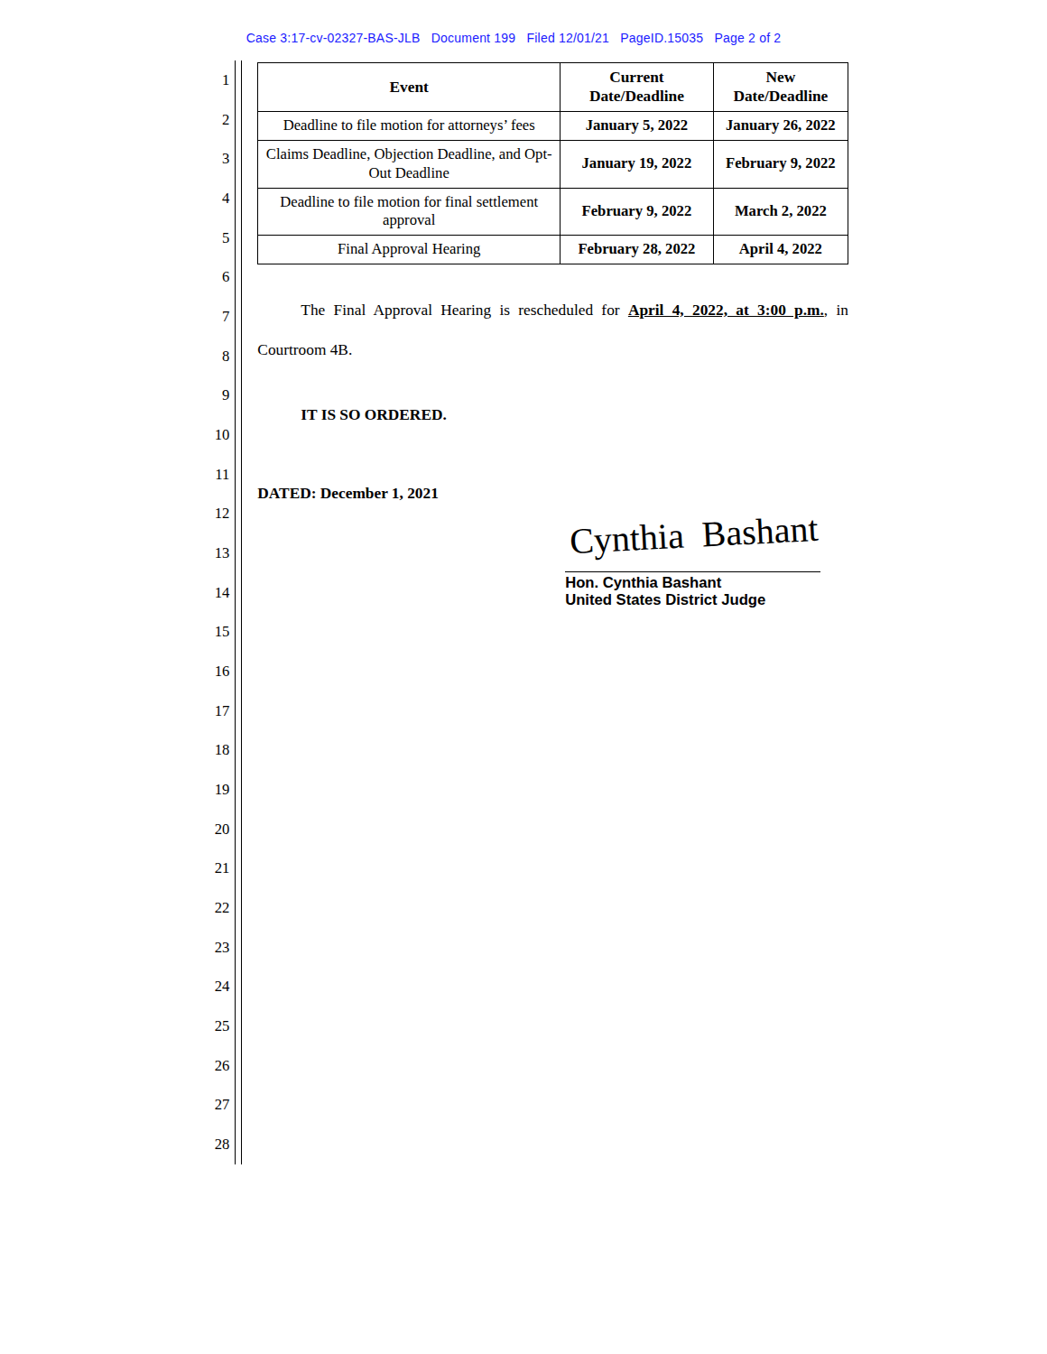Case 3:17-cv-02327-BAS-JLB Document 199 Filed 12/01/21 PageID.15035 Page 2 of 2
1
2
3
4
5
6
7
8
9
10
11
12
13
14
15
16
17
18
19
20
21
22
23
24
25
26
27
28
| Event | Current Date/Deadline | New Date/Deadline |
| --- | --- | --- |
| Deadline to file motion for attorneys’ fees | January 5, 2022 | January 26, 2022 |
| Claims Deadline, Objection Deadline, and Opt-Out Deadline | January 19, 2022 | February 9, 2022 |
| Deadline to file motion for final settlement approval | February 9, 2022 | March 2, 2022 |
| Final Approval Hearing | February 28, 2022 | April 4, 2022 |
The Final Approval Hearing is rescheduled for April 4, 2022, at 3:00 p.m., in Courtroom 4B.
IT IS SO ORDERED.
DATED: December 1, 2021
Cynthia Bashant
Hon. Cynthia Bashant
United States District Judge